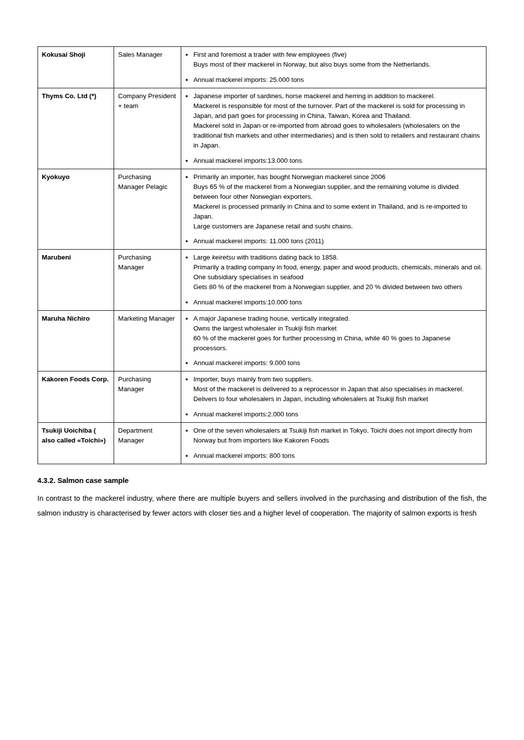| Kokusai Shoji | Sales Manager | First and foremost a trader with few employees (five) Buys most of their mackerel in Norway, but also buys some from the Netherlands. Annual mackerel imports: 25.000 tons |
| Thyms Co. Ltd (*) | Company President + team | Japanese importer of sardines, horse mackerel and herring in addition to mackerel. Mackerel is responsible for most of the turnover. Part of the mackerel is sold for processing in Japan, and part goes for processing in China, Taiwan, Korea and Thailand. Mackerel sold in Japan or re-imported from abroad goes to wholesalers (wholesalers on the traditional fish markets and other intermediaries) and is then sold to retailers and restaurant chains in Japan. Annual mackerel imports:13.000 tons |
| Kyokuyo | Purchasing Manager Pelagic | Primarily an importer, has bought Norwegian mackerel since 2006 Buys 65 % of the mackerel from a Norwegian supplier, and the remaining volume is divided between four other Norwegian exporters. Mackerel is processed primarily in China and to some extent in Thailand, and is re-imported to Japan. Large customers are Japanese retail and sushi chains. Annual mackerel imports: 11.000 tons (2011) |
| Marubeni | Purchasing Manager | Large keiretsu with traditions dating back to 1858. Primarily a trading company in food, energy, paper and wood products, chemicals, minerals and oil. One subsidiary specialises in seafood Gets 80 % of the mackerel from a Norwegian supplier, and 20 % divided between two others Annual mackerel imports:10.000 tons |
| Maruha Nichiro | Marketing Manager | A major Japanese trading house, vertically integrated. Owns the largest wholesaler in Tsukiji fish market 60 % of the mackerel goes for further processing in China, while 40 % goes to Japanese processors. Annual mackerel imports: 9.000 tons |
| Kakoren Foods Corp. | Purchasing Manager | Importer, buys mainly from two suppliers. Most of the mackerel is delivered to a reprocessor in Japan that also specialises in mackerel. Delivers to four wholesalers in Japan, including wholesalers at Tsukiji fish market Annual mackerel imports:2.000 tons |
| Tsukiji Uoichiba ( also called «Toichi») | Department Manager | One of the seven wholesalers at Tsukiji fish market in Tokyo. Toichi does not import directly from Norway but from importers like Kakoren Foods Annual mackerel imports: 800 tons |
4.3.2. Salmon case sample
In contrast to the mackerel industry, where there are multiple buyers and sellers involved in the purchasing and distribution of the fish, the salmon industry is characterised by fewer actors with closer ties and a higher level of cooperation. The majority of salmon exports is fresh